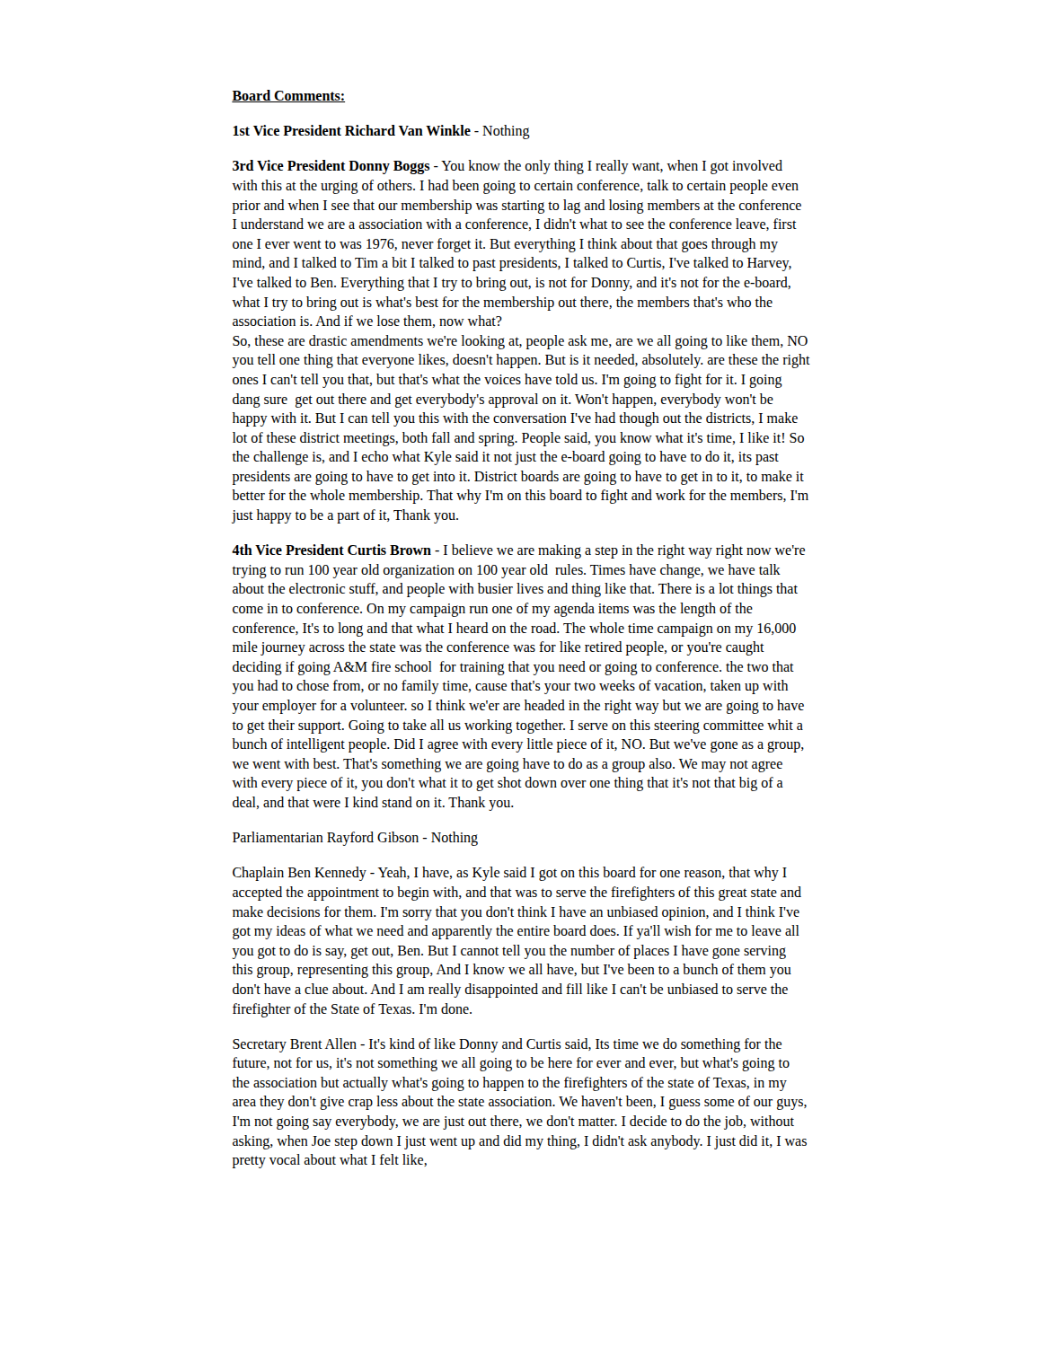Board Comments:
1st Vice President Richard Van Winkle - Nothing
3rd Vice President Donny Boggs - You know the only thing I really want, when I got involved with this at the urging of others. I had been going to certain conference, talk to certain people even prior and when I see that our membership was starting to lag and losing members at the conference I understand we are a association with a conference, I didn't what to see the conference leave, first one I ever went to was 1976, never forget it. But everything I think about that goes through my mind, and I talked to Tim a bit I talked to past presidents, I talked to Curtis, I've talked to Harvey, I've talked to Ben. Everything that I try to bring out, is not for Donny, and it's not for the e-board, what I try to bring out is what's best for the membership out there, the members that's who the association is. And if we lose them, now what?
So, these are drastic amendments we're looking at, people ask me, are we all going to like them, NO you tell one thing that everyone likes, doesn't happen. But is it needed, absolutely. are these the right ones I can't tell you that, but that's what the voices have told us. I'm going to fight for it. I going dang sure get out there and get everybody's approval on it. Won't happen, everybody won't be happy with it. But I can tell you this with the conversation I've had though out the districts, I make lot of these district meetings, both fall and spring. People said, you know what it's time, I like it! So the challenge is, and I echo what Kyle said it not just the e-board going to have to do it, its past presidents are going to have to get into it. District boards are going to have to get in to it, to make it better for the whole membership. That why I'm on this board to fight and work for the members, I'm just happy to be a part of it, Thank you.
4th Vice President Curtis Brown - I believe we are making a step in the right way right now we're trying to run 100 year old organization on 100 year old rules. Times have change, we have talk about the electronic stuff, and people with busier lives and thing like that. There is a lot things that come in to conference. On my campaign run one of my agenda items was the length of the conference, It's to long and that what I heard on the road. The whole time campaign on my 16,000 mile journey across the state was the conference was for like retired people, or you're caught deciding if going A&M fire school for training that you need or going to conference. the two that you had to chose from, or no family time, cause that's your two weeks of vacation, taken up with your employer for a volunteer. so I think we'er are headed in the right way but we are going to have to get their support. Going to take all us working together. I serve on this steering committee whit a bunch of intelligent people. Did I agree with every little piece of it, NO. But we've gone as a group, we went with best. That's something we are going have to do as a group also. We may not agree with every piece of it, you don't what it to get shot down over one thing that it's not that big of a deal, and that were I kind stand on it. Thank you.
Parliamentarian Rayford Gibson - Nothing
Chaplain Ben Kennedy - Yeah, I have, as Kyle said I got on this board for one reason, that why I accepted the appointment to begin with, and that was to serve the firefighters of this great state and make decisions for them. I'm sorry that you don't think I have an unbiased opinion, and I think I've got my ideas of what we need and apparently the entire board does. If ya'll wish for me to leave all you got to do is say, get out, Ben. But I cannot tell you the number of places I have gone serving this group, representing this group, And I know we all have, but I've been to a bunch of them you don't have a clue about. And I am really disappointed and fill like I can't be unbiased to serve the firefighter of the State of Texas. I'm done.
Secretary Brent Allen - It's kind of like Donny and Curtis said, Its time we do something for the future, not for us, it's not something we all going to be here for ever and ever, but what's going to the association but actually what's going to happen to the firefighters of the state of Texas, in my area they don't give crap less about the state association. We haven't been, I guess some of our guys, I'm not going say everybody, we are just out there, we don't matter. I decide to do the job, without asking, when Joe step down I just went up and did my thing, I didn't ask anybody. I just did it, I was pretty vocal about what I felt like,